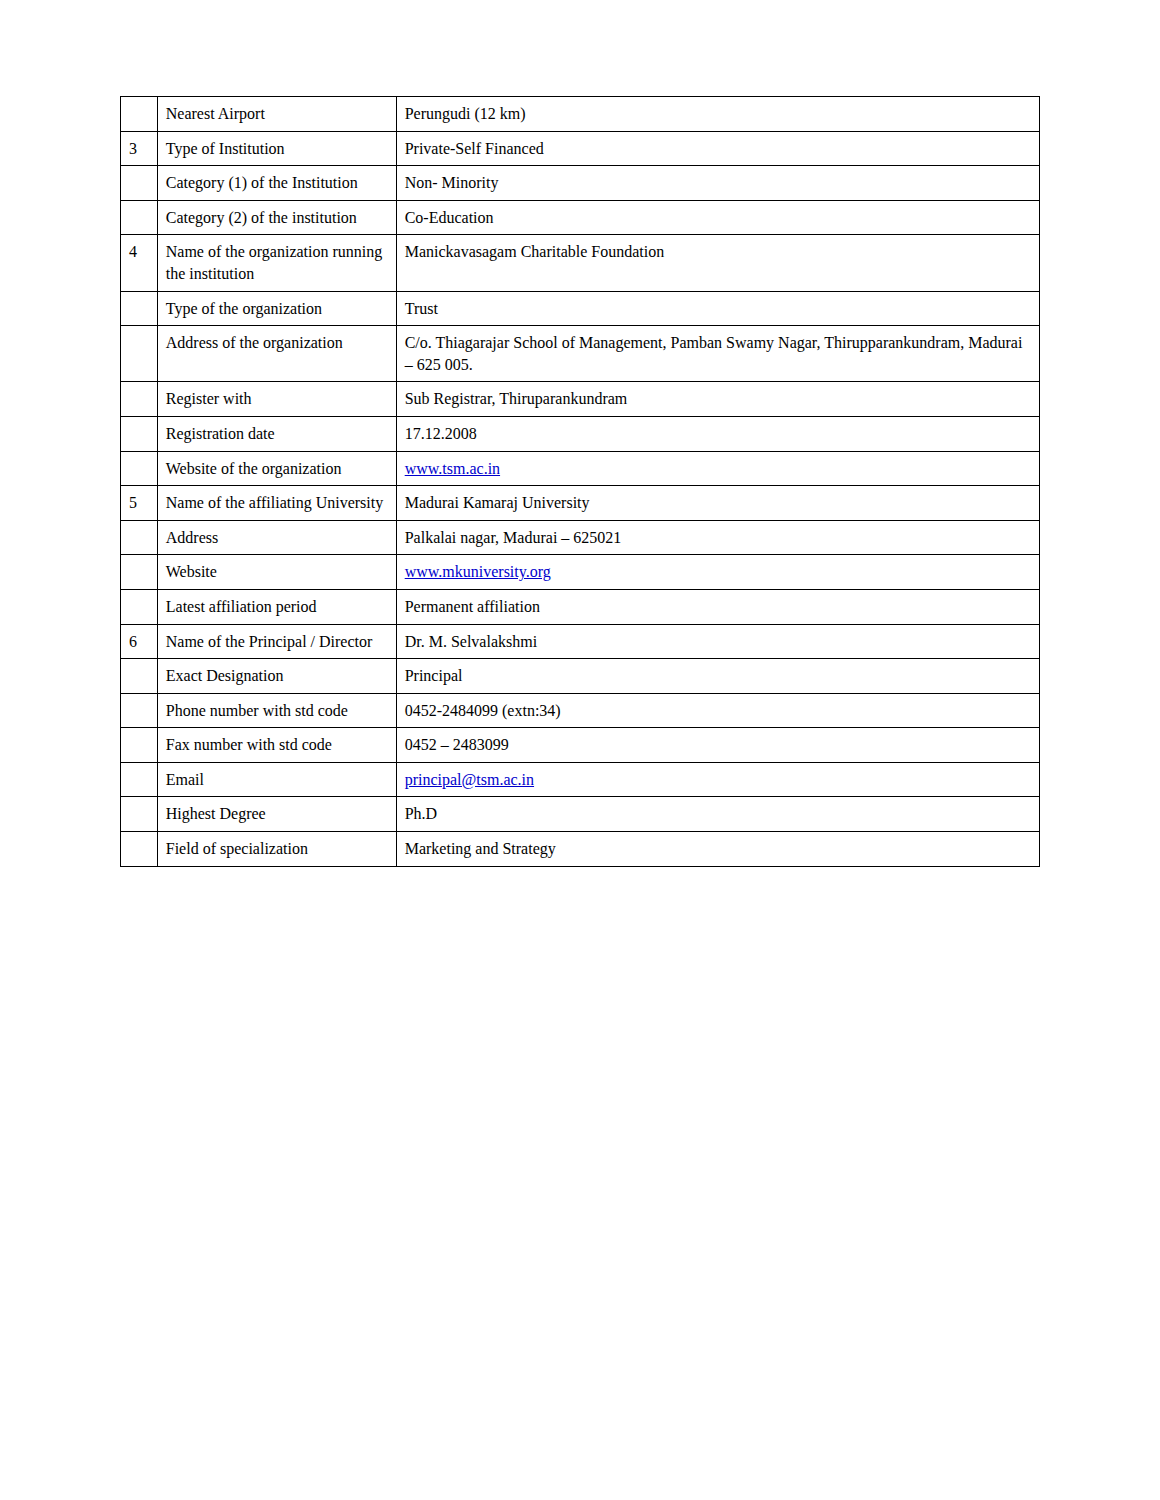| | Nearest Airport | Perungudi (12 km) |
| 3 | Type of Institution | Private-Self Financed |
| | Category (1) of the Institution | Non- Minority |
| | Category (2) of the institution | Co-Education |
| 4 | Name of the organization running the institution | Manickavasagam Charitable Foundation |
| | Type of the organization | Trust |
| | Address of the organization | C/o. Thiagarajar School of Management, Pamban Swamy Nagar, Thirupparankundram, Madurai – 625 005. |
| | Register with | Sub Registrar, Thiruparankundram |
| | Registration date | 17.12.2008 |
| | Website of the organization | www.tsm.ac.in |
| 5 | Name of the affiliating University | Madurai Kamaraj University |
| | Address | Palkalai nagar, Madurai – 625021 |
| | Website | www.mkuniversity.org |
| | Latest affiliation period | Permanent affiliation |
| 6 | Name of the Principal / Director | Dr. M. Selvalakshmi |
| | Exact Designation | Principal |
| | Phone number with std code | 0452-2484099 (extn:34) |
| | Fax number with std code | 0452 – 2483099 |
| | Email | principal@tsm.ac.in |
| | Highest Degree | Ph.D |
| | Field of specialization | Marketing and Strategy |